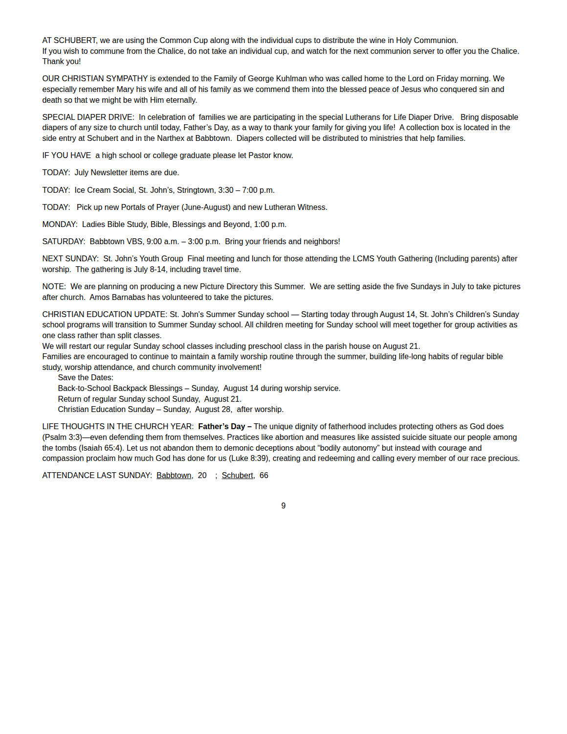AT SCHUBERT, we are using the Common Cup along with the individual cups to distribute the wine in Holy Communion.
If you wish to commune from the Chalice, do not take an individual cup, and watch for the next communion server to offer you the Chalice. Thank you!
OUR CHRISTIAN SYMPATHY is extended to the Family of George Kuhlman who was called home to the Lord on Friday morning. We especially remember Mary his wife and all of his family as we commend them into the blessed peace of Jesus who conquered sin and death so that we might be with Him eternally.
SPECIAL DIAPER DRIVE: In celebration of families we are participating in the special Lutherans for Life Diaper Drive. Bring disposable diapers of any size to church until today, Father’s Day, as a way to thank your family for giving you life! A collection box is located in the side entry at Schubert and in the Narthex at Babbtown. Diapers collected will be distributed to ministries that help families.
IF YOU HAVE a high school or college graduate please let Pastor know.
TODAY: July Newsletter items are due.
TODAY: Ice Cream Social, St. John’s, Stringtown, 3:30 – 7:00 p.m.
TODAY: Pick up new Portals of Prayer (June-August) and new Lutheran Witness.
MONDAY: Ladies Bible Study, Bible, Blessings and Beyond, 1:00 p.m.
SATURDAY: Babbtown VBS, 9:00 a.m. – 3:00 p.m. Bring your friends and neighbors!
NEXT SUNDAY: St. John’s Youth Group Final meeting and lunch for those attending the LCMS Youth Gathering (Including parents) after worship. The gathering is July 8-14, including travel time.
NOTE: We are planning on producing a new Picture Directory this Summer. We are setting aside the five Sundays in July to take pictures after church. Amos Barnabas has volunteered to take the pictures.
CHRISTIAN EDUCATION UPDATE: St. John's Summer Sunday school — Starting today through August 14, St. John’s Children’s Sunday school programs will transition to Summer Sunday school. All children meeting for Sunday school will meet together for group activities as one class rather than split classes.
We will restart our regular Sunday school classes including preschool class in the parish house on August 21.
Families are encouraged to continue to maintain a family worship routine through the summer, building life-long habits of regular bible study, worship attendance, and church community involvement!
Save the Dates:
Back-to-School Backpack Blessings – Sunday, August 14 during worship service.
Return of regular Sunday school Sunday, August 21.
Christian Education Sunday – Sunday, August 28, after worship.
LIFE THOUGHTS IN THE CHURCH YEAR: Father’s Day – The unique dignity of fatherhood includes protecting others as God does (Psalm 3:3)—even defending them from themselves. Practices like abortion and measures like assisted suicide situate our people among the tombs (Isaiah 65:4). Let us not abandon them to demonic deceptions about “bodily autonomy” but instead with courage and compassion proclaim how much God has done for us (Luke 8:39), creating and redeeming and calling every member of our race precious.
ATTENDANCE LAST SUNDAY: Babbtown, 20 ; Schubert, 66
9